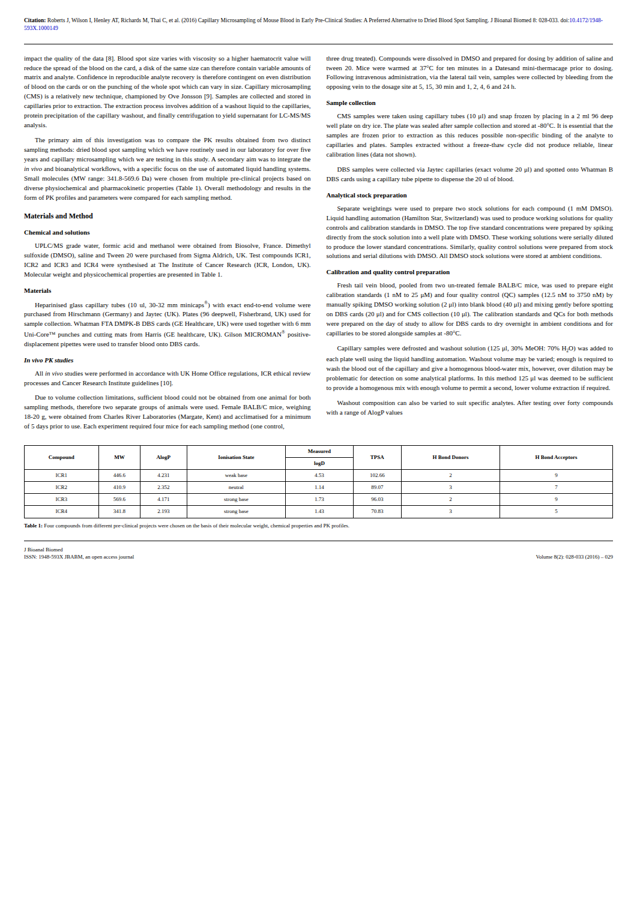Citation: Roberts J, Wilson I, Henley AT, Richards M, Thai C, et al. (2016) Capillary Microsampling of Mouse Blood in Early Pre-Clinical Studies: A Preferred Alternative to Dried Blood Spot Sampling. J Bioanal Biomed 8: 028-033. doi:10.4172/1948-593X.1000149
impact the quality of the data [8]. Blood spot size varies with viscosity so a higher haematocrit value will reduce the spread of the blood on the card, a disk of the same size can therefore contain variable amounts of matrix and analyte. Confidence in reproducible analyte recovery is therefore contingent on even distribution of blood on the cards or on the punching of the whole spot which can vary in size. Capillary microsampling (CMS) is a relatively new technique, championed by Ove Jonsson [9]. Samples are collected and stored in capillaries prior to extraction. The extraction process involves addition of a washout liquid to the capillaries, protein precipitation of the capillary washout, and finally centrifugation to yield supernatant for LC-MS/MS analysis.
The primary aim of this investigation was to compare the PK results obtained from two distinct sampling methods: dried blood spot sampling which we have routinely used in our laboratory for over five years and capillary microsampling which we are testing in this study. A secondary aim was to integrate the in vivo and bioanalytical workflows, with a specific focus on the use of automated liquid handling systems. Small molecules (MW range: 341.8-569.6 Da) were chosen from multiple pre-clinical projects based on diverse physiochemical and pharmacokinetic properties (Table 1). Overall methodology and results in the form of PK profiles and parameters were compared for each sampling method.
Materials and Method
Chemical and solutions
UPLC/MS grade water, formic acid and methanol were obtained from Biosolve, France. Dimethyl sulfoxide (DMSO), saline and Tween 20 were purchased from Sigma Aldrich, UK. Test compounds ICR1, ICR2 and ICR3 and ICR4 were synthesised at The Institute of Cancer Research (ICR, London, UK). Molecular weight and physicochemical properties are presented in Table 1.
Materials
Heparinised glass capillary tubes (10 ul, 30-32 mm minicaps®) with exact end-to-end volume were purchased from Hirschmann (Germany) and Jaytec (UK). Plates (96 deepwell, Fisherbrand, UK) used for sample collection. Whatman FTA DMPK-B DBS cards (GE Healthcare, UK) were used together with 6 mm Uni-Core™ punches and cutting mats from Harris (GE healthcare, UK). Gilson MICROMAN® positive-displacement pipettes were used to transfer blood onto DBS cards.
In vivo PK studies
All in vivo studies were performed in accordance with UK Home Office regulations, ICR ethical review processes and Cancer Research Institute guidelines [10].
Due to volume collection limitations, sufficient blood could not be obtained from one animal for both sampling methods, therefore two separate groups of animals were used. Female BALB/C mice, weighing 18-20 g, were obtained from Charles River Laboratories (Margate, Kent) and acclimatised for a minimum of 5 days prior to use. Each experiment required four mice for each sampling method (one control,
three drug treated). Compounds were dissolved in DMSO and prepared for dosing by addition of saline and tween 20. Mice were warmed at 37°C for ten minutes in a Datesand mini-thermacage prior to dosing. Following intravenous administration, via the lateral tail vein, samples were collected by bleeding from the opposing vein to the dosage site at 5, 15, 30 min and 1, 2, 4, 6 and 24 h.
Sample collection
CMS samples were taken using capillary tubes (10 μl) and snap frozen by placing in a 2 ml 96 deep well plate on dry ice. The plate was sealed after sample collection and stored at -80°C. It is essential that the samples are frozen prior to extraction as this reduces possible non-specific binding of the analyte to capillaries and plates. Samples extracted without a freeze-thaw cycle did not produce reliable, linear calibration lines (data not shown).
DBS samples were collected via Jaytec capillaries (exact volume 20 μl) and spotted onto Whatman B DBS cards using a capillary tube pipette to dispense the 20 ul of blood.
Analytical stock preparation
Separate weightings were used to prepare two stock solutions for each compound (1 mM DMSO). Liquid handling automation (Hamilton Star, Switzerland) was used to produce working solutions for quality controls and calibration standards in DMSO. The top five standard concentrations were prepared by spiking directly from the stock solution into a well plate with DMSO. These working solutions were serially diluted to produce the lower standard concentrations. Similarly, quality control solutions were prepared from stock solutions and serial dilutions with DMSO. All DMSO stock solutions were stored at ambient conditions.
Calibration and quality control preparation
Fresh tail vein blood, pooled from two un-treated female BALB/C mice, was used to prepare eight calibration standards (1 nM to 25 μM) and four quality control (QC) samples (12.5 nM to 3750 nM) by manually spiking DMSO working solution (2 μl) into blank blood (40 μl) and mixing gently before spotting on DBS cards (20 μl) and for CMS collection (10 μl). The calibration standards and QCs for both methods were prepared on the day of study to allow for DBS cards to dry overnight in ambient conditions and for capillaries to be stored alongside samples at -80°C.
Capillary samples were defrosted and washout solution (125 μl, 30% MeOH: 70% H2O) was added to each plate well using the liquid handling automation. Washout volume may be varied; enough is required to wash the blood out of the capillary and give a homogenous blood-water mix, however, over dilution may be problematic for detection on some analytical platforms. In this method 125 μl was deemed to be sufficient to provide a homogenous mix with enough volume to permit a second, lower volume extraction if required.
Washout composition can also be varied to suit specific analytes. After testing over forty compounds with a range of AlogP values
| Compound | MW | AlogP | Ionisation State | Measured | TPSA | H Bond Donors | H Bond Acceptors |
| --- | --- | --- | --- | --- | --- | --- | --- |
| logD |
| ICR1 | 446.6 | 4.231 | weak base | 4.53 | 102.66 | 2 | 9 |
| ICR2 | 410.9 | 2.352 | neutral | 1.14 | 89.07 | 3 | 7 |
| ICR3 | 569.6 | 4.171 | strong base | 1.73 | 96.03 | 2 | 9 |
| ICR4 | 341.8 | 2.193 | strong base | 1.43 | 70.83 | 3 | 5 |
Table 1: Four compounds from different pre-clinical projects were chosen on the basis of their molecular weight, chemical properties and PK profiles.
J Bioanal Biomed
ISSN: 1948-593X JBABM, an open access journal
Volume 8(2): 028-033 (2016) – 029